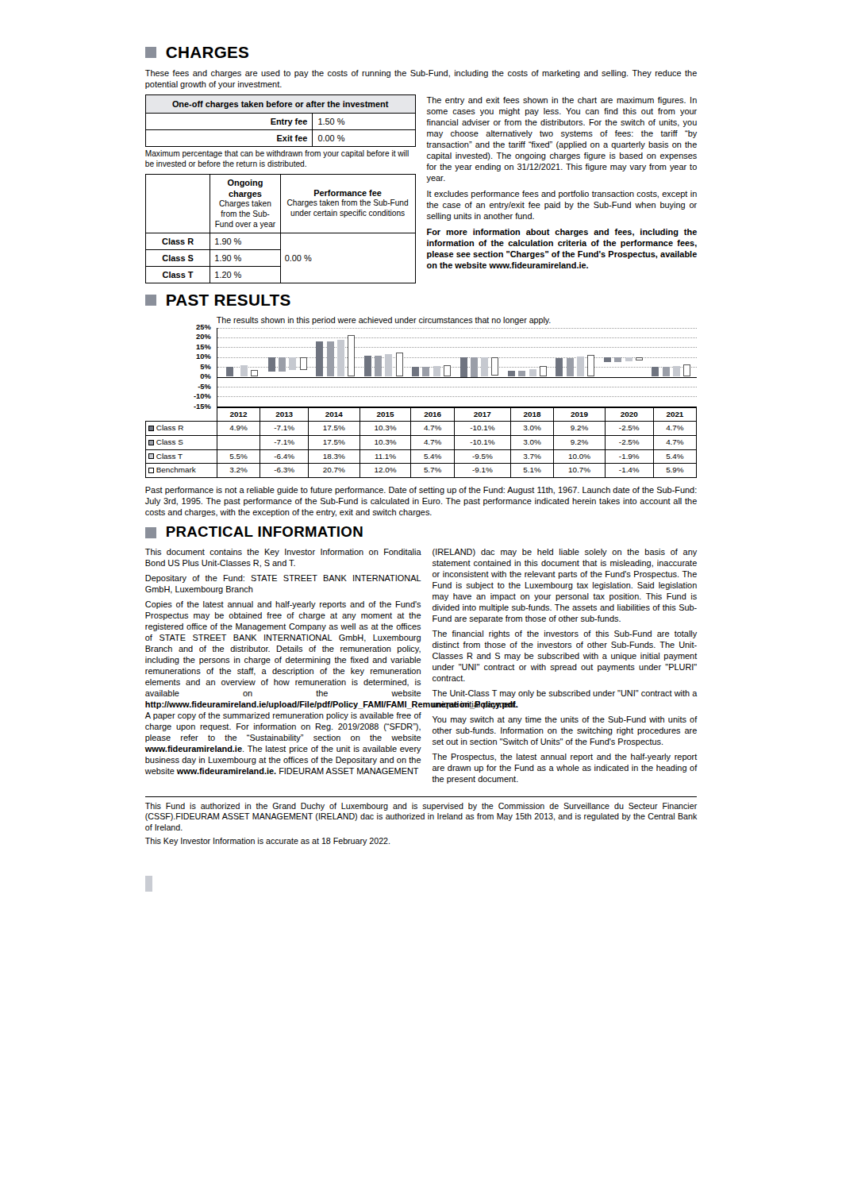CHARGES
These fees and charges are used to pay the costs of running the Sub-Fund, including the costs of marketing and selling. They reduce the potential growth of your investment.
| One-off charges taken before or after the investment |
| --- |
| Entry fee | 1.50 % |
| Exit fee | 0.00 % |
Maximum percentage that can be withdrawn from your capital before it will be invested or before the return is distributed.
| | Ongoing charges Charges taken from the Sub-Fund over a year | Performance fee Charges taken from the Sub-Fund under certain specific conditions |
| --- | --- | --- |
| Class R | 1.90 % | 0.00 % |
| Class S | 1.90 % |
| Class T | 1.20 % |
The entry and exit fees shown in the chart are maximum figures. In some cases you might pay less. You can find this out from your financial adviser or from the distributors. For the switch of units, you may choose alternatively two systems of fees: the tariff “by transaction” and the tariff “fixed” (applied on a quarterly basis on the capital invested). The ongoing charges figure is based on expenses for the year ending on 31/12/2021. This figure may vary from year to year.
It excludes performance fees and portfolio transaction costs, except in the case of an entry/exit fee paid by the Sub-Fund when buying or selling units in another fund.
For more information about charges and fees, including the information of the calculation criteria of the performance fees, please see section "Charges" of the Fund's Prospectus, available on the website www.fideuramireland.ie.
PAST RESULTS
The results shown in this period were achieved under circumstances that no longer apply.
25%
20%
15%
10%
5%
0%
-5%
-10%
-15%
| | 2012 | 2013 | 2014 | 2015 | 2016 | 2017 | 2018 | 2019 | 2020 | 2021 |
| --- | --- | --- | --- | --- | --- | --- | --- | --- | --- | --- |
| Class R | 4.9% | -7.1% | 17.5% | 10.3% | 4.7% | -10.1% | 3.0% | 9.2% | -2.5% | 4.7% |
| Class S | | -7.1% | 17.5% | 10.3% | 4.7% | -10.1% | 3.0% | 9.2% | -2.5% | 4.7% |
| Class T | 5.5% | -6.4% | 18.3% | 11.1% | 5.4% | -9.5% | 3.7% | 10.0% | -1.9% | 5.4% |
| Benchmark | 3.2% | -6.3% | 20.7% | 12.0% | 5.7% | -9.1% | 5.1% | 10.7% | -1.4% | 5.9% |
Past performance is not a reliable guide to future performance. Date of setting up of the Fund: August 11th, 1967. Launch date of the Sub-Fund: July 3rd, 1995. The past performance of the Sub-Fund is calculated in Euro. The past performance indicated herein takes into account all the costs and charges, with the exception of the entry, exit and switch charges.
PRACTICAL INFORMATION
This document contains the Key Investor Information on Fonditalia Bond US Plus Unit-Classes R, S and T.
Depositary of the Fund: STATE STREET BANK INTERNATIONAL GmbH, Luxembourg Branch
Copies of the latest annual and half-yearly reports and of the Fund's Prospectus may be obtained free of charge at any moment at the registered office of the Management Company as well as at the offices of STATE STREET BANK INTERNATIONAL GmbH, Luxembourg Branch and of the distributor. Details of the remuneration policy, including the persons in charge of determining the fixed and variable remunerations of the staff, a description of the key remuneration elements and an overview of how remuneration is determined, is available on the website http://www.fideuramireland.ie/upload/File/pdf/Policy_FAMI/FAMI_Remuneration_Policy.pdf. A paper copy of the summarized remuneration policy is available free of charge upon request. For information on Reg. 2019/2088 (“SFDR”), please refer to the “Sustainability” section on the website www.fideuramireland.ie. The latest price of the unit is available every business day in Luxembourg at the offices of the Depositary and on the website www.fideuramireland.ie. FIDEURAM ASSET MANAGEMENT
(IRELAND) dac may be held liable solely on the basis of any statement contained in this document that is misleading, inaccurate or inconsistent with the relevant parts of the Fund's Prospectus. The Fund is subject to the Luxembourg tax legislation. Said legislation may have an impact on your personal tax position. This Fund is divided into multiple sub-funds. The assets and liabilities of this Sub-Fund are separate from those of other sub-funds.
The financial rights of the investors of this Sub-Fund are totally distinct from those of the investors of other Sub-Funds. The Unit-Classes R and S may be subscribed with a unique initial payment under "UNI" contract or with spread out payments under "PLURI" contract.
The Unit-Class T may only be subscribed under "UNI" contract with a unique initial payment.
You may switch at any time the units of the Sub-Fund with units of other sub-funds. Information on the switching right procedures are set out in section "Switch of Units" of the Fund's Prospectus.
The Prospectus, the latest annual report and the half-yearly report are drawn up for the Fund as a whole as indicated in the heading of the present document.
This Fund is authorized in the Grand Duchy of Luxembourg and is supervised by the Commission de Surveillance du Secteur Financier (CSSF).FIDEURAM ASSET MANAGEMENT (IRELAND) dac is authorized in Ireland as from May 15th 2013, and is regulated by the Central Bank of Ireland.
This Key Investor Information is accurate as at 18 February 2022.